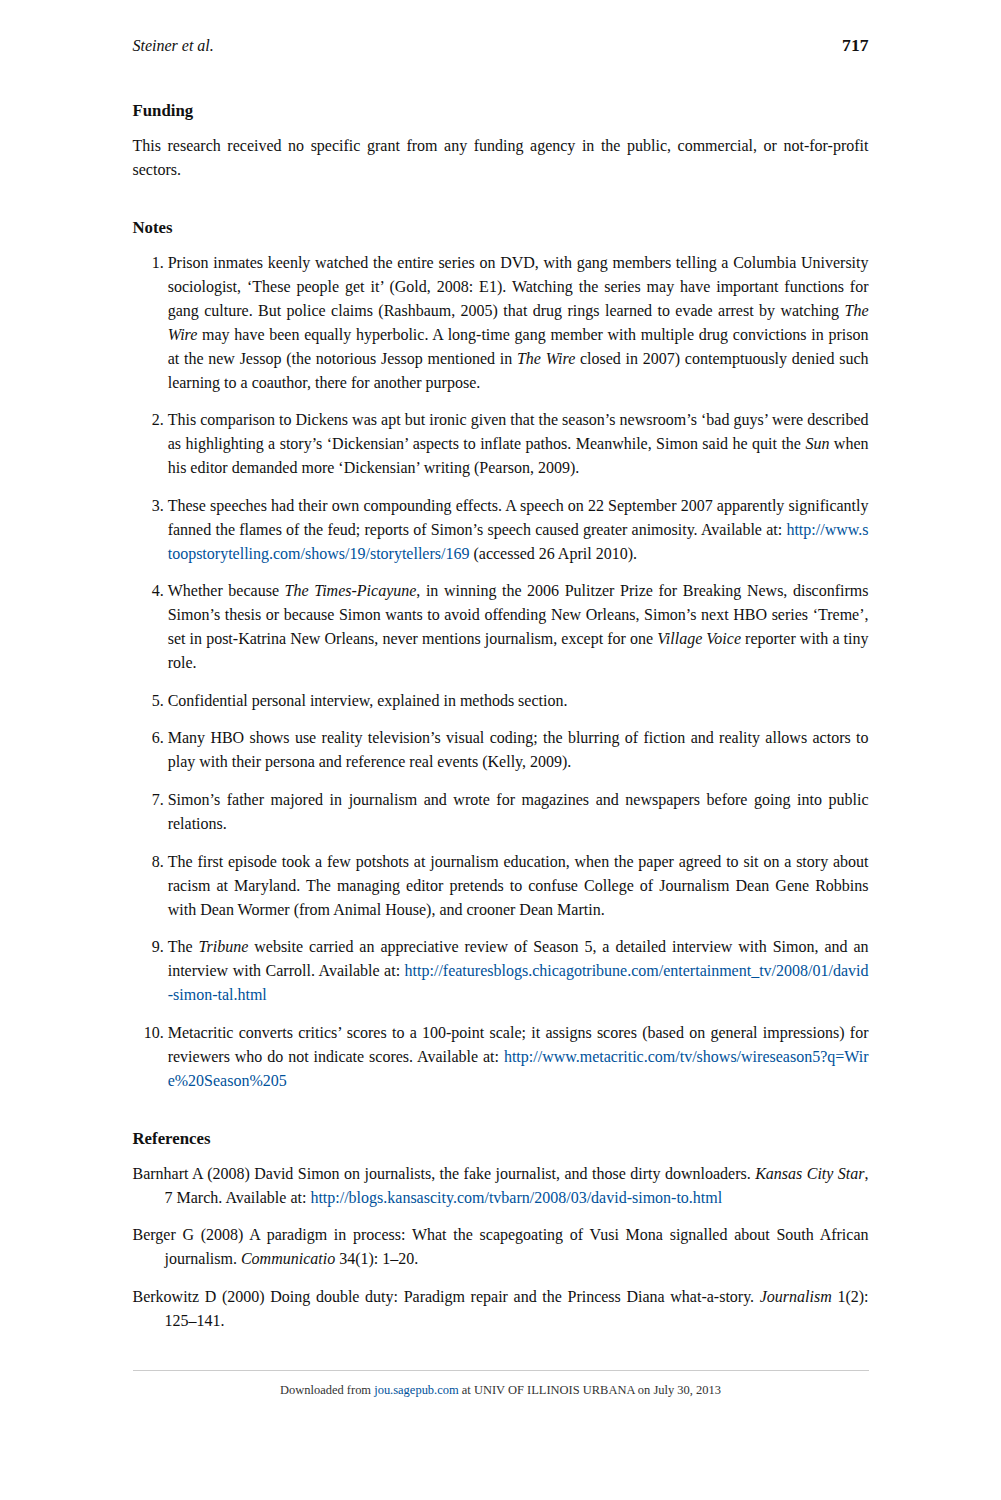Steiner et al. 717
Funding
This research received no specific grant from any funding agency in the public, commercial, or not-for-profit sectors.
Notes
Prison inmates keenly watched the entire series on DVD, with gang members telling a Columbia University sociologist, ‘These people get it’ (Gold, 2008: E1). Watching the series may have important functions for gang culture. But police claims (Rashbaum, 2005) that drug rings learned to evade arrest by watching The Wire may have been equally hyperbolic. A long-time gang member with multiple drug convictions in prison at the new Jessop (the notorious Jessop mentioned in The Wire closed in 2007) contemptuously denied such learning to a coauthor, there for another purpose.
This comparison to Dickens was apt but ironic given that the season’s newsroom’s ‘bad guys’ were described as highlighting a story’s ‘Dickensian’ aspects to inflate pathos. Meanwhile, Simon said he quit the Sun when his editor demanded more ‘Dickensian’ writing (Pearson, 2009).
These speeches had their own compounding effects. A speech on 22 September 2007 apparently significantly fanned the flames of the feud; reports of Simon’s speech caused greater animosity. Available at: http://www.stoopstorytelling.com/shows/19/storytellers/169 (accessed 26 April 2010).
Whether because The Times-Picayune, in winning the 2006 Pulitzer Prize for Breaking News, disconfirms Simon’s thesis or because Simon wants to avoid offending New Orleans, Simon’s next HBO series ‘Treme’, set in post-Katrina New Orleans, never mentions journalism, except for one Village Voice reporter with a tiny role.
Confidential personal interview, explained in methods section.
Many HBO shows use reality television’s visual coding; the blurring of fiction and reality allows actors to play with their persona and reference real events (Kelly, 2009).
Simon’s father majored in journalism and wrote for magazines and newspapers before going into public relations.
The first episode took a few potshots at journalism education, when the paper agreed to sit on a story about racism at Maryland. The managing editor pretends to confuse College of Journalism Dean Gene Robbins with Dean Wormer (from Animal House), and crooner Dean Martin.
The Tribune website carried an appreciative review of Season 5, a detailed interview with Simon, and an interview with Carroll. Available at: http://featuresblogs.chicagotribune.com/entertainment_tv/2008/01/david-simon-tal.html
Metacritic converts critics’ scores to a 100-point scale; it assigns scores (based on general impressions) for reviewers who do not indicate scores. Available at: http://www.metacritic.com/tv/shows/wireseason5?q=Wire%20Season%205
References
Barnhart A (2008) David Simon on journalists, the fake journalist, and those dirty downloaders. Kansas City Star, 7 March. Available at: http://blogs.kansascity.com/tvbarn/2008/03/david-simon-to.html
Berger G (2008) A paradigm in process: What the scapegoating of Vusi Mona signalled about South African journalism. Communicatio 34(1): 1–20.
Berkowitz D (2000) Doing double duty: Paradigm repair and the Princess Diana what-a-story. Journalism 1(2): 125–141.
Downloaded from jou.sagepub.com at UNIV OF ILLINOIS URBANA on July 30, 2013